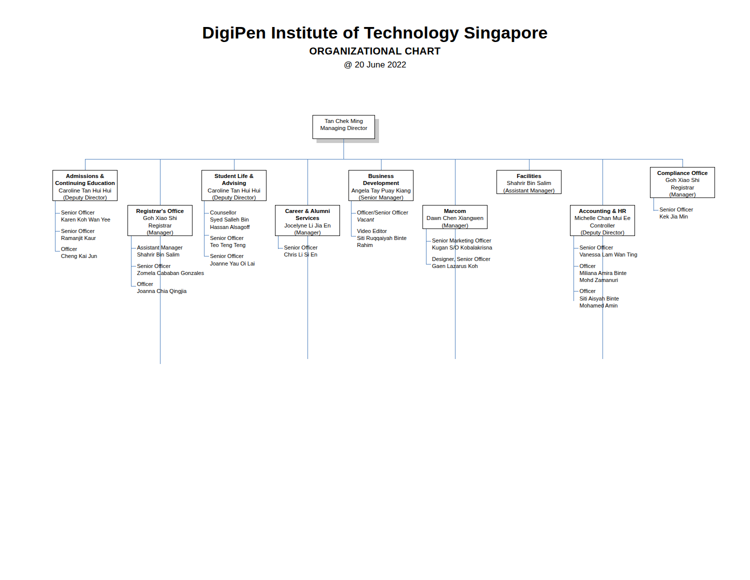DigiPen Institute of Technology Singapore
ORGANIZATIONAL CHART
@ 20 June 2022
Tan Chek Ming
Managing Director
Admissions &
Continuing Education
Caroline Tan Hui Hui
(Deputy Director)
Student Life &
Advising
Caroline Tan Hui Hui
(Deputy Director)
Business
Development
Angela Tay Puay Kiang
(Senior Manager)
Facilities
Shahrir Bin Salim
(Assistant Manager)
Compliance Office
Goh Xiao Shi
Registrar
(Manager)
Registrar's Office
Goh Xiao Shi
Registrar
(Manager)
Career & Alumni
Services
Jocelyne Li Jia En
(Manager)
Marcom
Dawn Chen Xiangwen
(Manager)
Accounting & HR
Michelle Chan Mui Ee
Controller
(Deputy Director)
Senior Officer Karen Koh Wan Yee
Senior Officer Ramanjit Kaur
Officer Cheng Kai Jun
Assistant Manager Shahrir Bin Salim
Senior Officer Zomela Cababan Gonzales
Officer Joanna Chia Qingjia
Counsellor Syed Salleh Bin Hassan Alsagoff
Senior Officer Teo Teng Teng
Senior Officer Joanne Yau Oi Lai
Senior Officer Chris Li Si En
Officer/Senior Officer Vacant
Video Editor Siti Ruqqaiyah Binte Rahim
Senior Marketing Officer Kugan S/O Kobalakrisna
Designer, Senior Officer Gaen Lazarus Koh
Senior Officer Vanessa Lam Wan Ting
Officer Miliana Amira Binte Mohd Zamanuri
Officer Siti Aisyah Binte Mohamed Amin
Senior Officer Kek Jia Min